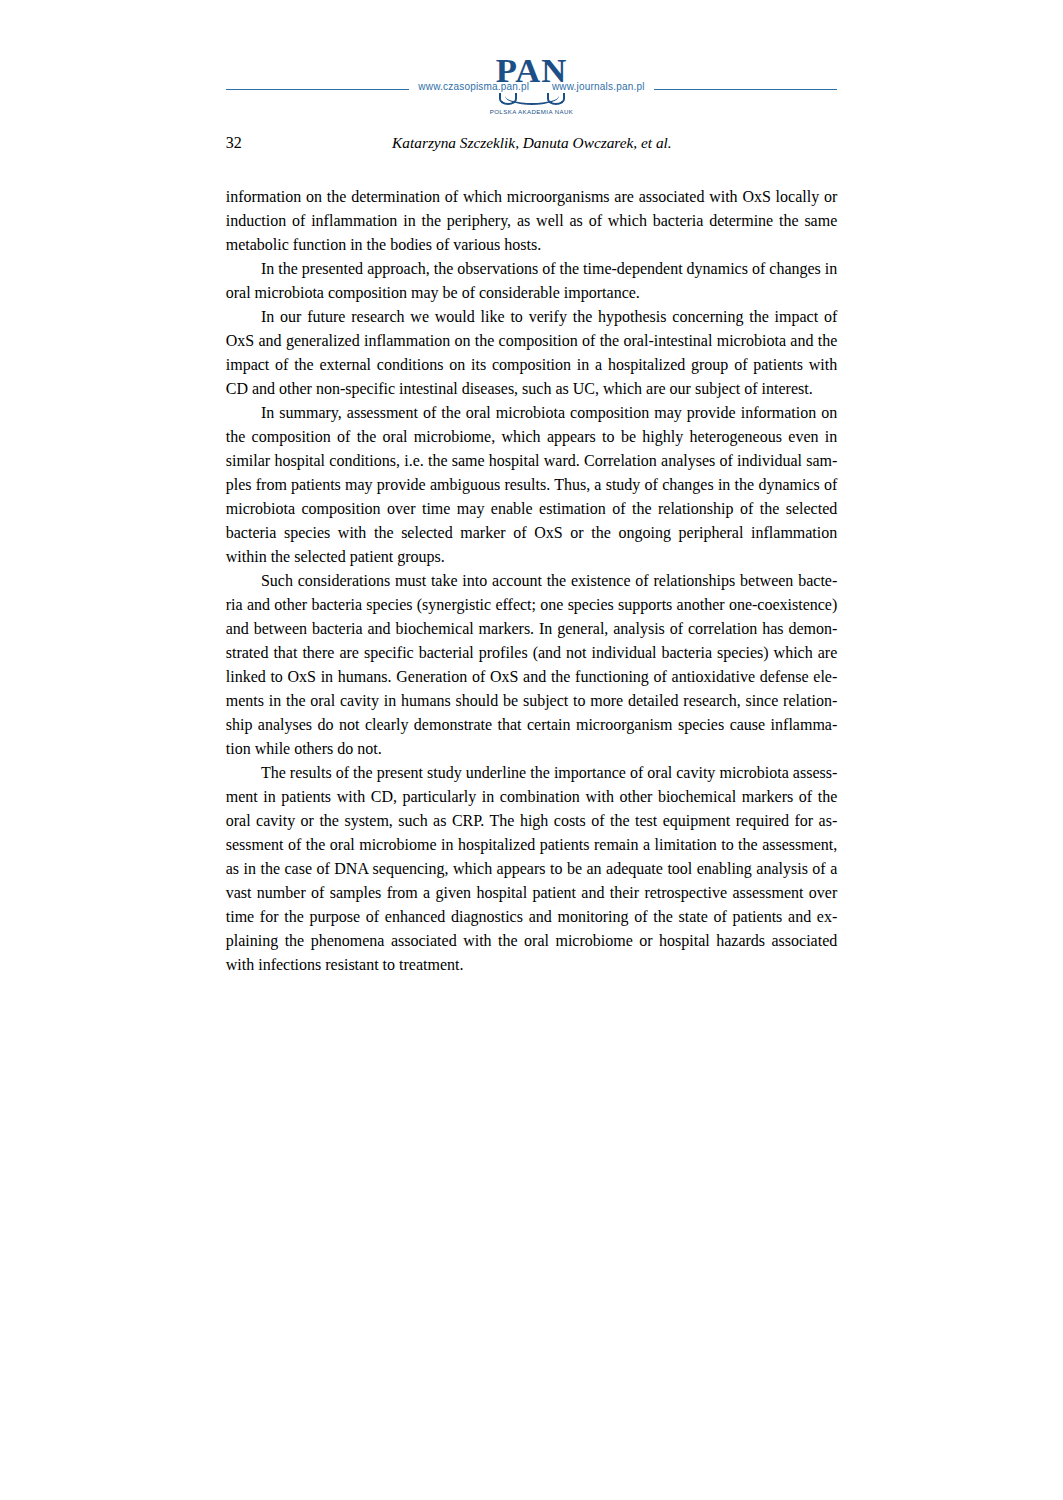www.czasopisma.pan.pl
PAN
POLSKA AKADEMIA NAUK
www.journals.pan.pl
32
Katarzyna Szczeklik, Danuta Owczarek, et al.
information on the determination of which microorganisms are associated with OxS locally or induction of inflammation in the periphery, as well as of which bacteria determine the same metabolic function in the bodies of various hosts.
In the presented approach, the observations of the time-dependent dynamics of changes in oral microbiota composition may be of considerable importance.
In our future research we would like to verify the hypothesis concerning the impact of OxS and generalized inflammation on the composition of the oral-intestinal microbiota and the impact of the external conditions on its composition in a hospitalized group of patients with CD and other non-specific intestinal diseases, such as UC, which are our subject of interest.
In summary, assessment of the oral microbiota composition may provide information on the composition of the oral microbiome, which appears to be highly heterogeneous even in similar hospital conditions, i.e. the same hospital ward. Correlation analyses of individual samples from patients may provide ambiguous results. Thus, a study of changes in the dynamics of microbiota composition over time may enable estimation of the relationship of the selected bacteria species with the selected marker of OxS or the ongoing peripheral inflammation within the selected patient groups.
Such considerations must take into account the existence of relationships between bacteria and other bacteria species (synergistic effect; one species supports another one-coexistence) and between bacteria and biochemical markers. In general, analysis of correlation has demonstrated that there are specific bacterial profiles (and not individual bacteria species) which are linked to OxS in humans. Generation of OxS and the functioning of antioxidative defense elements in the oral cavity in humans should be subject to more detailed research, since relationship analyses do not clearly demonstrate that certain microorganism species cause inflammation while others do not.
The results of the present study underline the importance of oral cavity microbiota assessment in patients with CD, particularly in combination with other biochemical markers of the oral cavity or the system, such as CRP. The high costs of the test equipment required for assessment of the oral microbiome in hospitalized patients remain a limitation to the assessment, as in the case of DNA sequencing, which appears to be an adequate tool enabling analysis of a vast number of samples from a given hospital patient and their retrospective assessment over time for the purpose of enhanced diagnostics and monitoring of the state of patients and explaining the phenomena associated with the oral microbiome or hospital hazards associated with infections resistant to treatment.